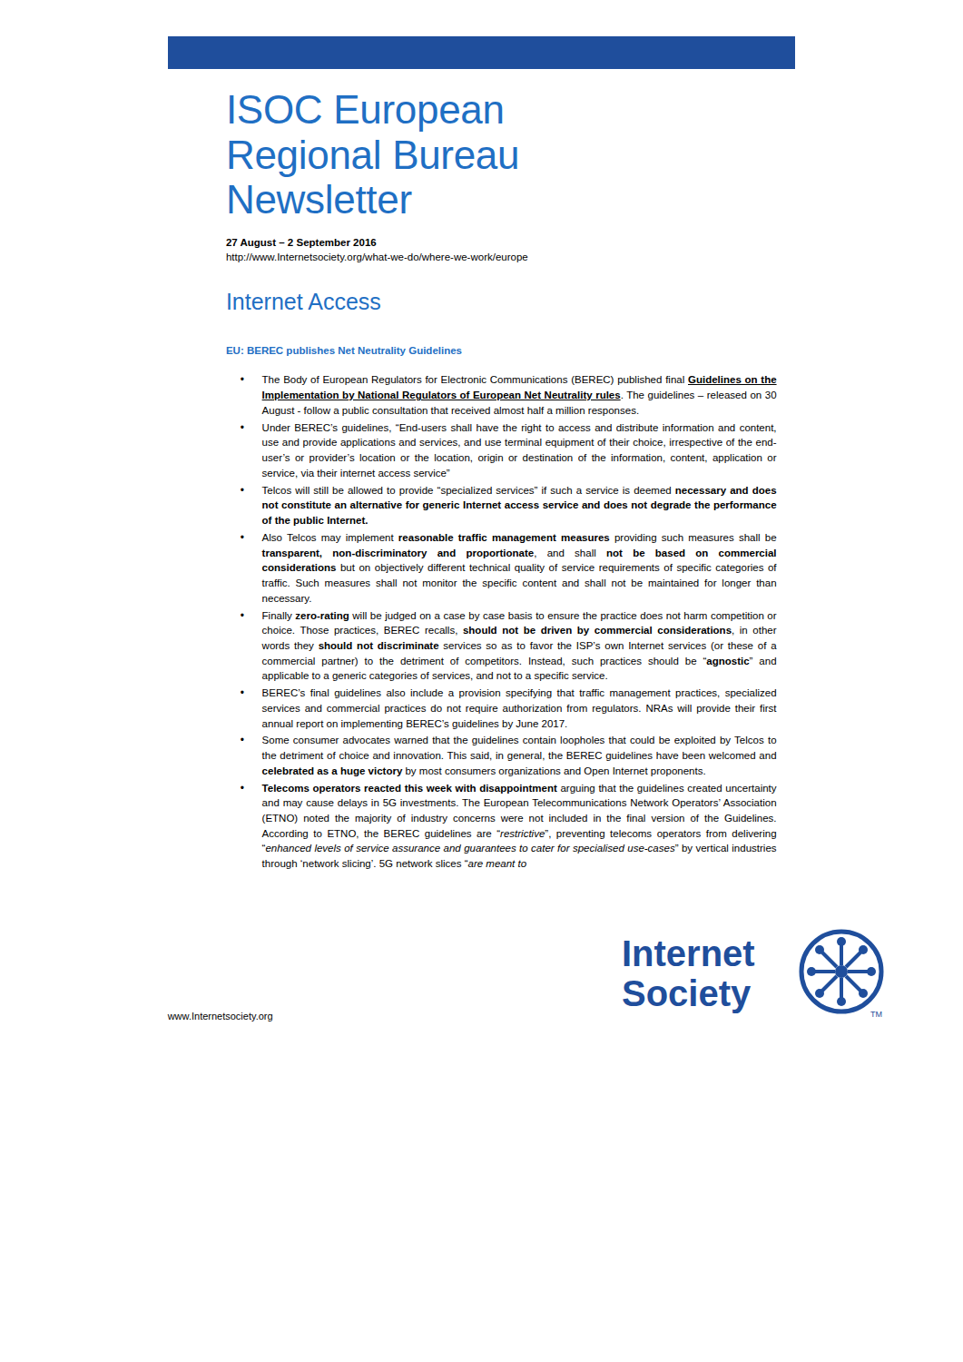ISOC European
Regional Bureau
Newsletter
27 August – 2 September 2016
http://www.Internetsociety.org/what-we-do/where-we-work/europe
Internet Access
EU: BEREC publishes Net Neutrality Guidelines
The Body of European Regulators for Electronic Communications (BEREC) published final Guidelines on the Implementation by National Regulators of European Net Neutrality rules. The guidelines – released on 30 August - follow a public consultation that received almost half a million responses.
Under BEREC’s guidelines, “End-users shall have the right to access and distribute information and content, use and provide applications and services, and use terminal equipment of their choice, irrespective of the end-user’s or provider’s location or the location, origin or destination of the information, content, application or service, via their internet access service”
Telcos will still be allowed to provide “specialized services” if such a service is deemed necessary and does not constitute an alternative for generic Internet access service and does not degrade the performance of the public Internet.
Also Telcos may implement reasonable traffic management measures providing such measures shall be transparent, non-discriminatory and proportionate, and shall not be based on commercial considerations but on objectively different technical quality of service requirements of specific categories of traffic. Such measures shall not monitor the specific content and shall not be maintained for longer than necessary.
Finally zero-rating will be judged on a case by case basis to ensure the practice does not harm competition or choice. Those practices, BEREC recalls, should not be driven by commercial considerations, in other words they should not discriminate services so as to favor the ISP’s own Internet services (or these of a commercial partner) to the detriment of competitors. Instead, such practices should be “agnostic” and applicable to a generic categories of services, and not to a specific service.
BEREC’s final guidelines also include a provision specifying that traffic management practices, specialized services and commercial practices do not require authorization from regulators. NRAs will provide their first annual report on implementing BEREC’s guidelines by June 2017.
Some consumer advocates warned that the guidelines contain loopholes that could be exploited by Telcos to the detriment of choice and innovation. This said, in general, the BEREC guidelines have been welcomed and celebrated as a huge victory by most consumers organizations and Open Internet proponents.
Telecoms operators reacted this week with disappointment arguing that the guidelines created uncertainty and may cause delays in 5G investments. The European Telecommunications Network Operators’ Association (ETNO) noted the majority of industry concerns were not included in the final version of the Guidelines. According to ETNO, the BEREC guidelines are “restrictive”, preventing telecoms operators from delivering “enhanced levels of service assurance and guarantees to cater for specialised use-cases” by vertical industries through ‘network slicing’. 5G network slices “are meant to
www.Internetsociety.org
Internet Society TM